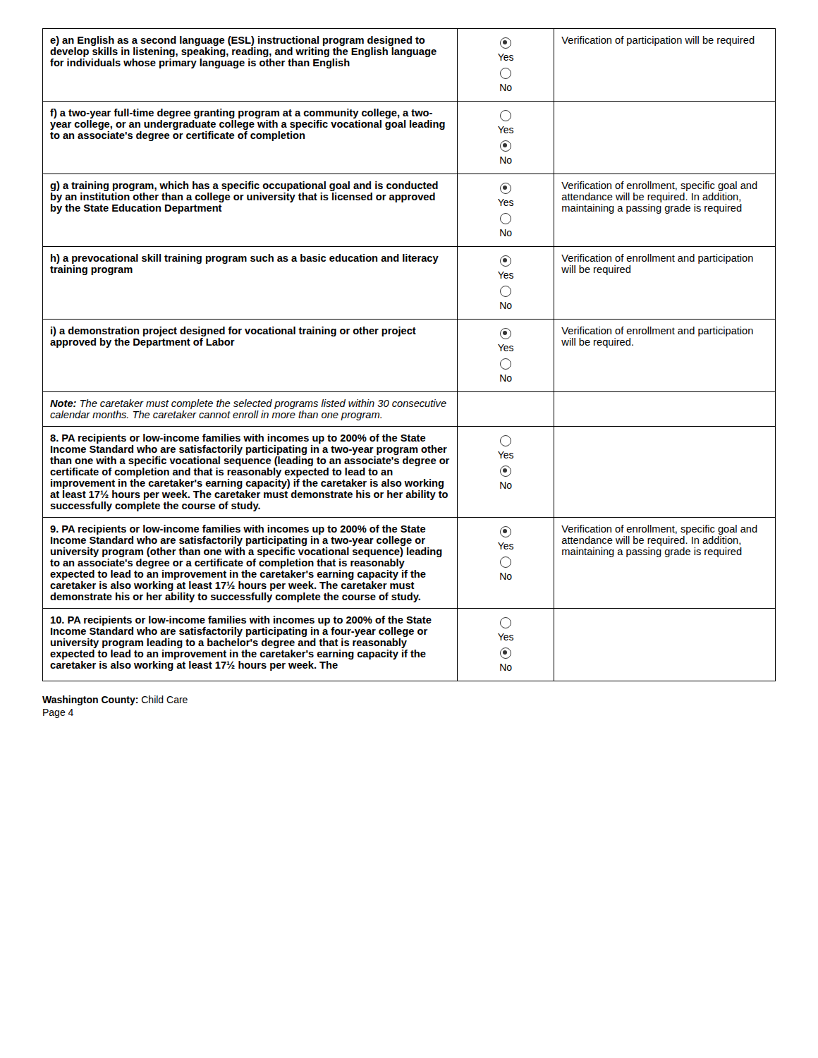| e) an English as a second language (ESL) instructional program designed to develop skills in listening, speaking, reading, and writing the English language for individuals whose primary language is other than English | Yes No | Verification of participation will be required |
| f) a two-year full-time degree granting program at a community college, a two-year college, or an undergraduate college with a specific vocational goal leading to an associate's degree or certificate of completion | Yes No | |
| g) a training program, which has a specific occupational goal and is conducted by an institution other than a college or university that is licensed or approved by the State Education Department | Yes No | Verification of enrollment, specific goal and attendance will be required. In addition, maintaining a passing grade is required |
| h) a prevocational skill training program such as a basic education and literacy training program | Yes No | Verification of enrollment and participation will be required |
| i) a demonstration project designed for vocational training or other project approved by the Department of Labor | Yes No | Verification of enrollment and participation will be required. |
| Note: The caretaker must complete the selected programs listed within 30 consecutive calendar months. The caretaker cannot enroll in more than one program. | | |
| 8. PA recipients or low-income families with incomes up to 200% of the State Income Standard who are satisfactorily participating in a two-year program other than one with a specific vocational sequence (leading to an associate's degree or certificate of completion and that is reasonably expected to lead to an improvement in the caretaker's earning capacity) if the caretaker is also working at least 17½ hours per week. The caretaker must demonstrate his or her ability to successfully complete the course of study. | Yes No | |
| 9. PA recipients or low-income families with incomes up to 200% of the State Income Standard who are satisfactorily participating in a two-year college or university program (other than one with a specific vocational sequence) leading to an associate's degree or a certificate of completion that is reasonably expected to lead to an improvement in the caretaker's earning capacity if the caretaker is also working at least 17½ hours per week. The caretaker must demonstrate his or her ability to successfully complete the course of study. | Yes No | Verification of enrollment, specific goal and attendance will be required. In addition, maintaining a passing grade is required |
| 10. PA recipients or low-income families with incomes up to 200% of the State Income Standard who are satisfactorily participating in a four-year college or university program leading to a bachelor's degree and that is reasonably expected to lead to an improvement in the caretaker's earning capacity if the caretaker is also working at least 17½ hours per week. The | Yes No | |
Washington County: Child Care
Page 4